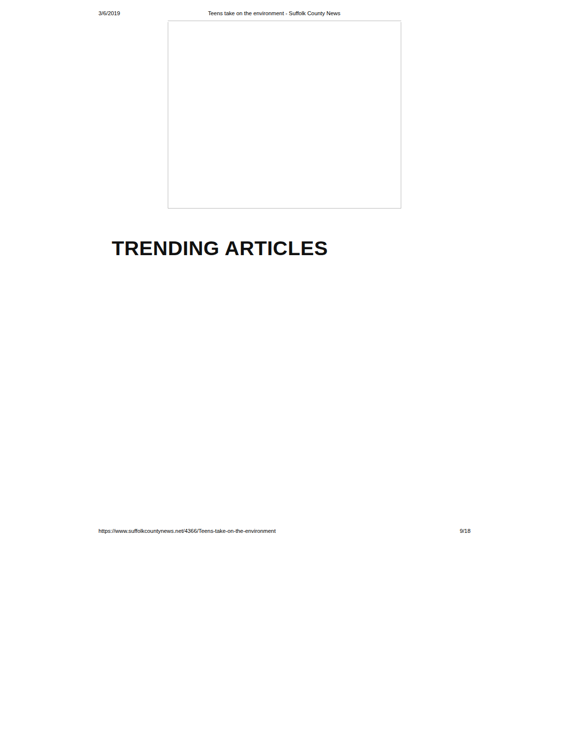3/6/2019 Teens take on the environment - Suffolk County News
Trending Articles
https://www.suffolkcountynews.net/4366/Teens-take-on-the-environment 9/18